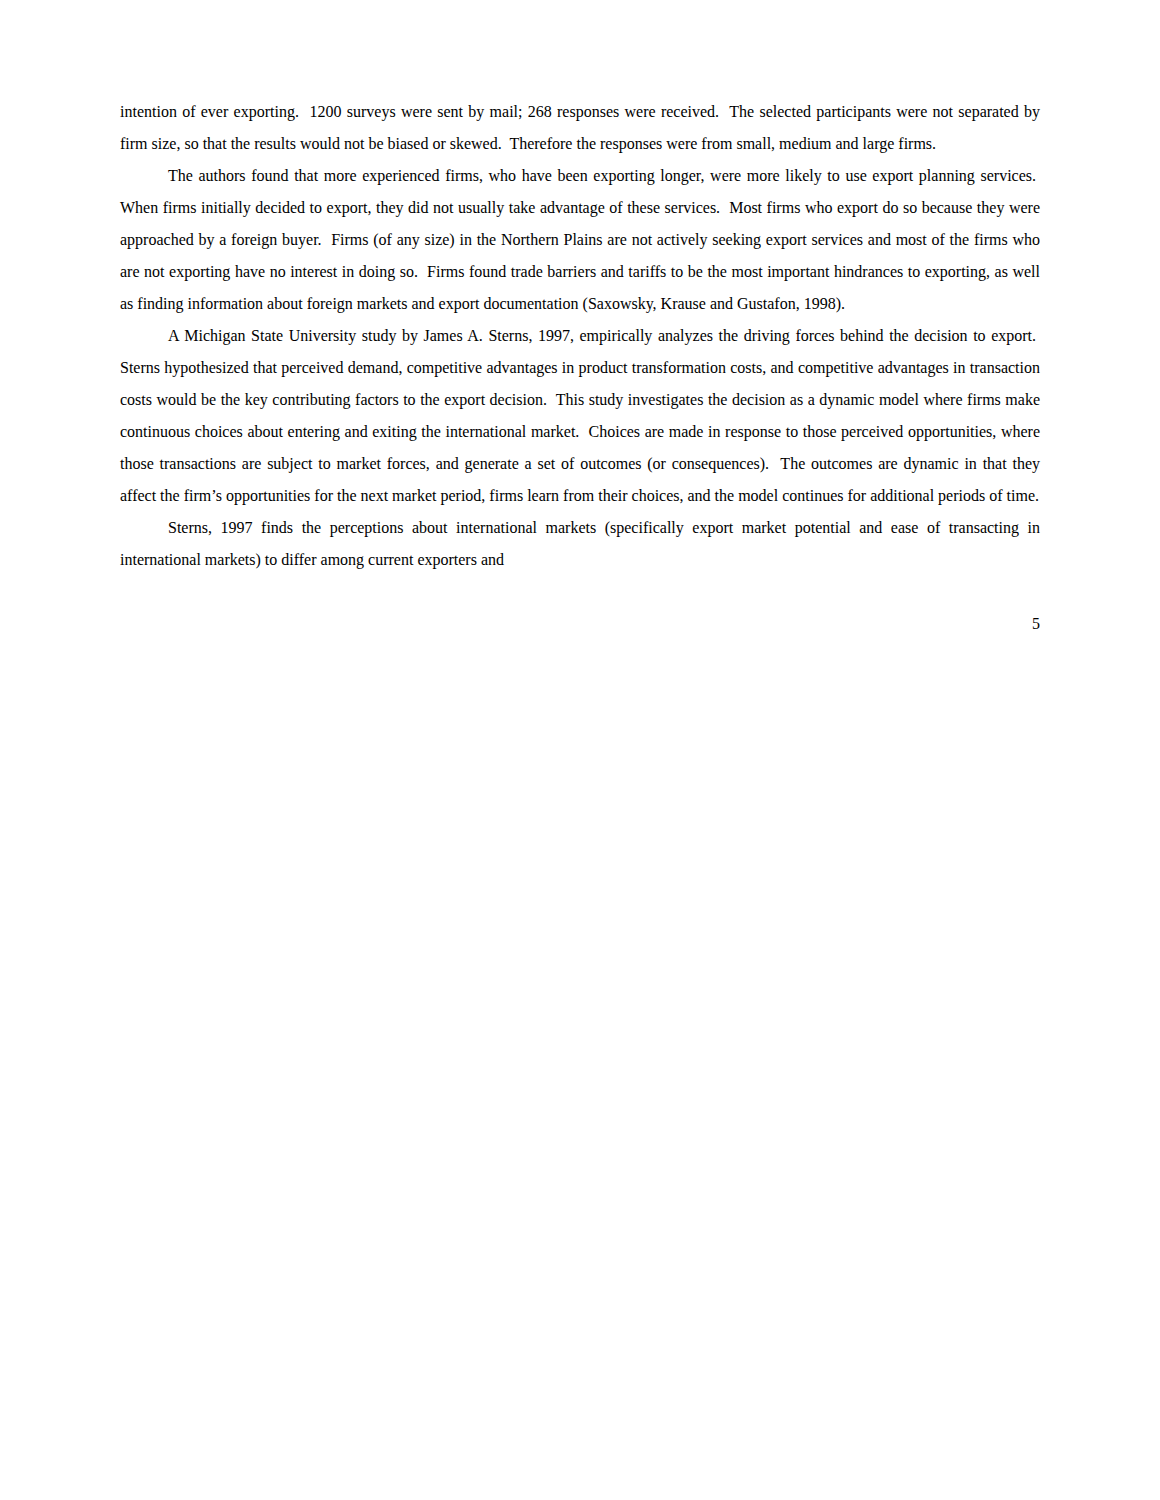intention of ever exporting. 1200 surveys were sent by mail; 268 responses were received. The selected participants were not separated by firm size, so that the results would not be biased or skewed. Therefore the responses were from small, medium and large firms.
The authors found that more experienced firms, who have been exporting longer, were more likely to use export planning services. When firms initially decided to export, they did not usually take advantage of these services. Most firms who export do so because they were approached by a foreign buyer. Firms (of any size) in the Northern Plains are not actively seeking export services and most of the firms who are not exporting have no interest in doing so. Firms found trade barriers and tariffs to be the most important hindrances to exporting, as well as finding information about foreign markets and export documentation (Saxowsky, Krause and Gustafon, 1998).
A Michigan State University study by James A. Sterns, 1997, empirically analyzes the driving forces behind the decision to export. Sterns hypothesized that perceived demand, competitive advantages in product transformation costs, and competitive advantages in transaction costs would be the key contributing factors to the export decision. This study investigates the decision as a dynamic model where firms make continuous choices about entering and exiting the international market. Choices are made in response to those perceived opportunities, where those transactions are subject to market forces, and generate a set of outcomes (or consequences). The outcomes are dynamic in that they affect the firm’s opportunities for the next market period, firms learn from their choices, and the model continues for additional periods of time.
Sterns, 1997 finds the perceptions about international markets (specifically export market potential and ease of transacting in international markets) to differ among current exporters and
5